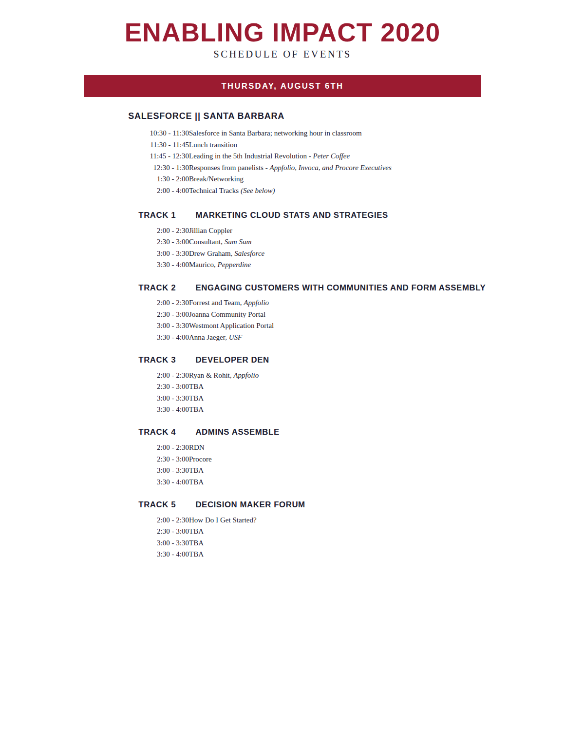Enabling Impact 2020
Schedule of Events
Thursday, August 6th
Salesforce || Santa Barbara
| 10:30 - 11:30 | Salesforce in Santa Barbara; networking hour in classroom |
| 11:30 - 11:45 | Lunch transition |
| 11:45 - 12:30 | Leading in the 5th Industrial Revolution - Peter Coffee |
| 12:30 - 1:30 | Responses from panelists - Appfolio, Invoca, and Procore Executives |
| 1:30 - 2:00 | Break/Networking |
| 2:00 - 4:00 | Technical Tracks (See below) |
Track 1 Marketing Cloud Stats and Strategies
| 2:00 - 2:30 | Jillian Coppler |
| 2:30 - 3:00 | Consultant, Sum Sum |
| 3:00 - 3:30 | Drew Graham, Salesforce |
| 3:30 - 4:00 | Maurico, Pepperdine |
Track 2 Engaging Customers with Communities and Form Assembly
| 2:00 - 2:30 | Forrest and Team, Appfolio |
| 2:30 - 3:00 | Joanna Community Portal |
| 3:00 - 3:30 | Westmont Application Portal |
| 3:30 - 4:00 | Anna Jaeger, USF |
Track 3 Developer Den
| 2:00 - 2:30 | Ryan & Rohit, Appfolio |
| 2:30 - 3:00 | TBA |
| 3:00 - 3:30 | TBA |
| 3:30 - 4:00 | TBA |
Track 4 Admins Assemble
| 2:00 - 2:30 | RDN |
| 2:30 - 3:00 | Procore |
| 3:00 - 3:30 | TBA |
| 3:30 - 4:00 | TBA |
Track 5 Decision Maker Forum
| 2:00 - 2:30 | How Do I Get Started? |
| 2:30 - 3:00 | TBA |
| 3:00 - 3:30 | TBA |
| 3:30 - 4:00 | TBA |